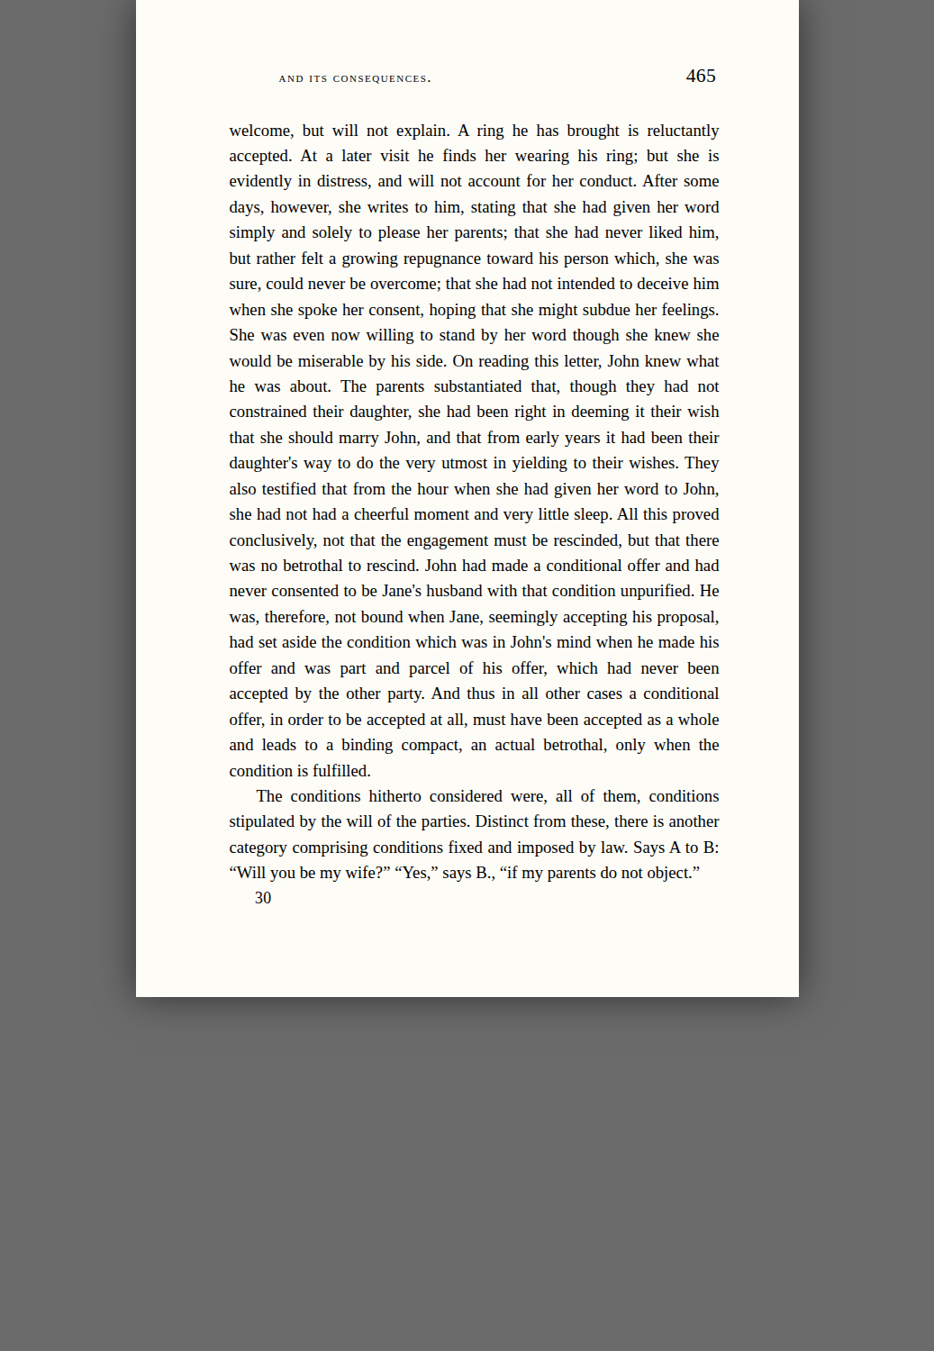And its consequences. 465
welcome, but will not explain. A ring he has brought is reluctantly accepted. At a later visit he finds her wearing his ring; but she is evidently in distress, and will not account for her conduct. After some days, however, she writes to him, stating that she had given her word simply and solely to please her parents; that she had never liked him, but rather felt a growing repugnance toward his person which, she was sure, could never be overcome; that she had not intended to deceive him when she spoke her consent, hoping that she might subdue her feelings. She was even now willing to stand by her word though she knew she would be miserable by his side. On reading this letter, John knew what he was about. The parents substantiated that, though they had not constrained their daughter, she had been right in deeming it their wish that she should marry John, and that from early years it had been their daughter's way to do the very utmost in yielding to their wishes. They also testified that from the hour when she had given her word to John, she had not had a cheerful moment and very little sleep. All this proved conclusively, not that the engagement must be rescinded, but that there was no betrothal to rescind. John had made a conditional offer and had never consented to be Jane's husband with that condition unpurified. He was, therefore, not bound when Jane, seemingly accepting his proposal, had set aside the condition which was in John's mind when he made his offer and was part and parcel of his offer, which had never been accepted by the other party. And thus in all other cases a conditional offer, in order to be accepted at all, must have been accepted as a whole and leads to a binding compact, an actual betrothal, only when the condition is fulfilled.
The conditions hitherto considered were, all of them, conditions stipulated by the will of the parties. Distinct from these, there is another category comprising conditions fixed and imposed by law. Says A to B: Will you be my wife? Yes, says B., if my parents do not object.
30